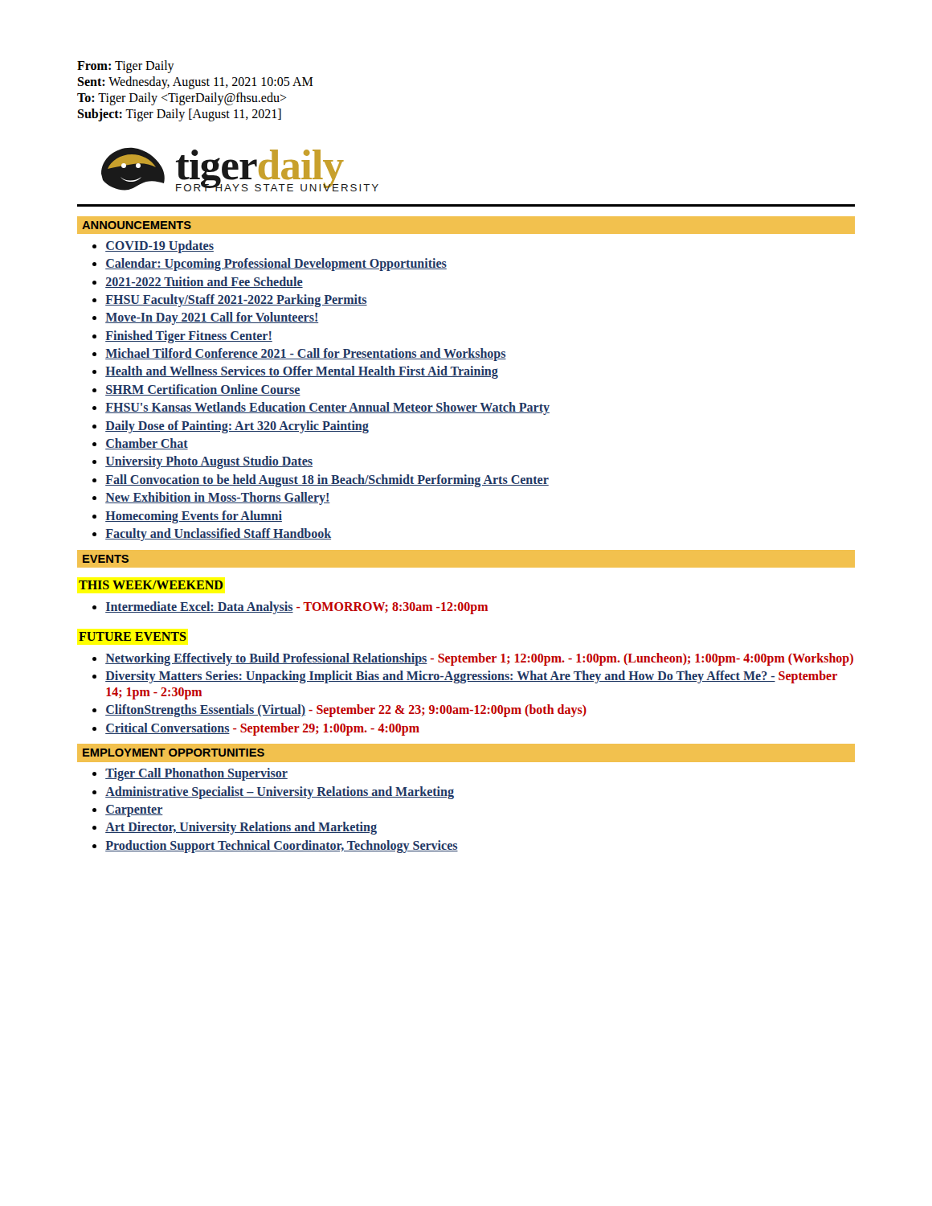From: Tiger Daily
Sent: Wednesday, August 11, 2021 10:05 AM
To: Tiger Daily <TigerDaily@fhsu.edu>
Subject: Tiger Daily [August 11, 2021]
tiger daily
FORT HAYS STATE UNIVERSITY
ANNOUNCEMENTS
COVID-19 Updates
Calendar: Upcoming Professional Development Opportunities
2021-2022 Tuition and Fee Schedule
FHSU Faculty/Staff 2021-2022 Parking Permits
Move-In Day 2021 Call for Volunteers!
Finished Tiger Fitness Center!
Michael Tilford Conference 2021 - Call for Presentations and Workshops
Health and Wellness Services to Offer Mental Health First Aid Training
SHRM Certification Online Course
FHSU's Kansas Wetlands Education Center Annual Meteor Shower Watch Party
Daily Dose of Painting: Art 320 Acrylic Painting
Chamber Chat
University Photo August Studio Dates
Fall Convocation to be held August 18 in Beach/Schmidt Performing Arts Center
New Exhibition in Moss-Thorns Gallery!
Homecoming Events for Alumni
Faculty and Unclassified Staff Handbook
EVENTS
THIS WEEK/WEEKEND
Intermediate Excel: Data Analysis - TOMORROW; 8:30am -12:00pm
FUTURE EVENTS
Networking Effectively to Build Professional Relationships - September 1; 12:00pm. - 1:00pm. (Luncheon); 1:00pm- 4:00pm (Workshop)
Diversity Matters Series: Unpacking Implicit Bias and Micro-Aggressions: What Are They and How Do They Affect Me? - September 14; 1pm - 2:30pm
CliftonStrengths Essentials (Virtual) - September 22 & 23; 9:00am-12:00pm (both days)
Critical Conversations - September 29; 1:00pm. - 4:00pm
EMPLOYMENT OPPORTUNITIES
Tiger Call Phonathon Supervisor
Administrative Specialist – University Relations and Marketing
Carpenter
Art Director, University Relations and Marketing
Production Support Technical Coordinator, Technology Services